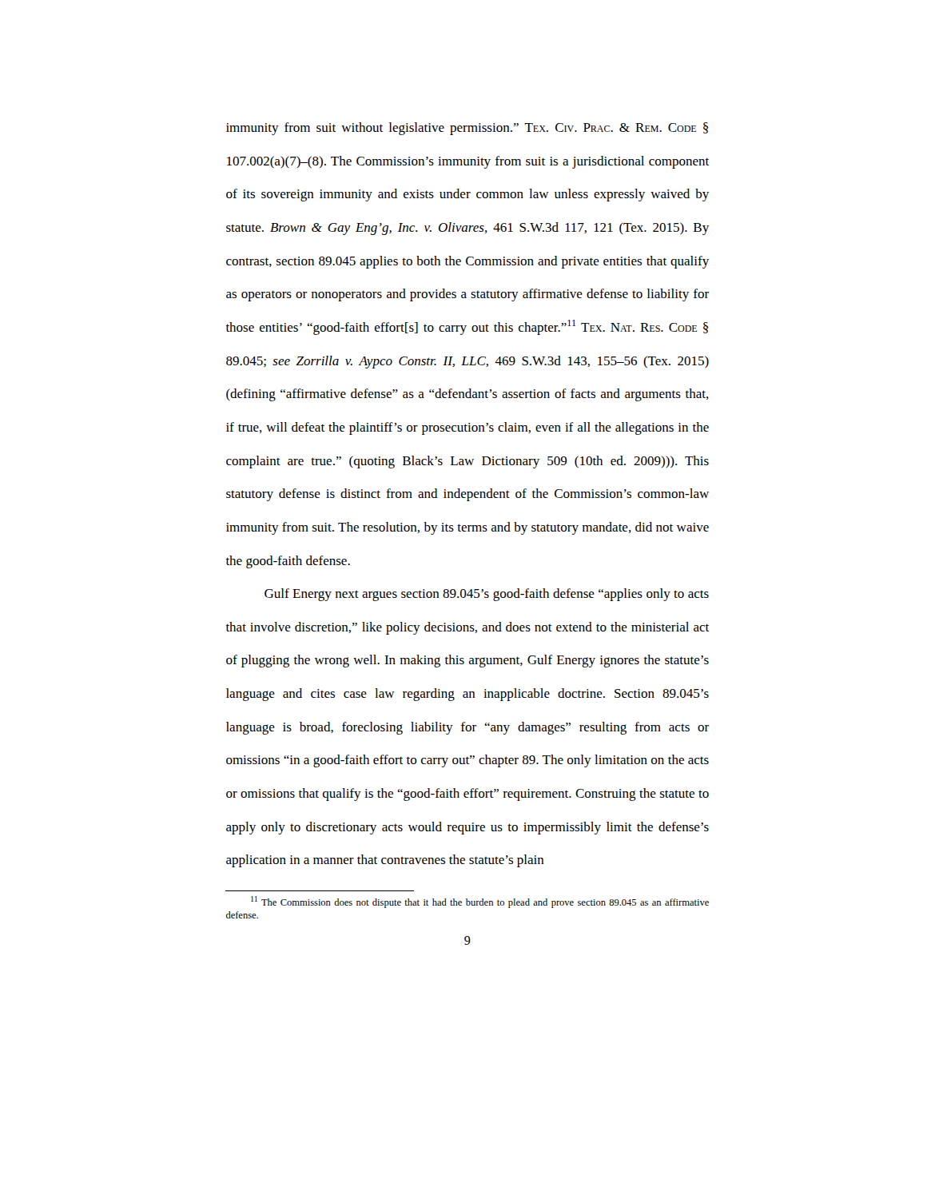immunity from suit without legislative permission.” Tex. Civ. Prac. & Rem. Code § 107.002(a)(7)–(8). The Commission’s immunity from suit is a jurisdictional component of its sovereign immunity and exists under common law unless expressly waived by statute. Brown & Gay Eng’g, Inc. v. Olivares, 461 S.W.3d 117, 121 (Tex. 2015). By contrast, section 89.045 applies to both the Commission and private entities that qualify as operators or nonoperators and provides a statutory affirmative defense to liability for those entities’ “good-faith effort[s] to carry out this chapter.”11 Tex. Nat. Res. Code § 89.045; see Zorrilla v. Aypco Constr. II, LLC, 469 S.W.3d 143, 155–56 (Tex. 2015) (defining “affirmative defense” as a “defendant’s assertion of facts and arguments that, if true, will defeat the plaintiff’s or prosecution’s claim, even if all the allegations in the complaint are true.” (quoting Black’s Law Dictionary 509 (10th ed. 2009))). This statutory defense is distinct from and independent of the Commission’s common-law immunity from suit. The resolution, by its terms and by statutory mandate, did not waive the good-faith defense.
Gulf Energy next argues section 89.045’s good-faith defense “applies only to acts that involve discretion,” like policy decisions, and does not extend to the ministerial act of plugging the wrong well. In making this argument, Gulf Energy ignores the statute’s language and cites case law regarding an inapplicable doctrine. Section 89.045’s language is broad, foreclosing liability for “any damages” resulting from acts or omissions “in a good-faith effort to carry out” chapter 89. The only limitation on the acts or omissions that qualify is the “good-faith effort” requirement. Construing the statute to apply only to discretionary acts would require us to impermissibly limit the defense’s application in a manner that contravenes the statute’s plain
11 The Commission does not dispute that it had the burden to plead and prove section 89.045 as an affirmative defense.
9